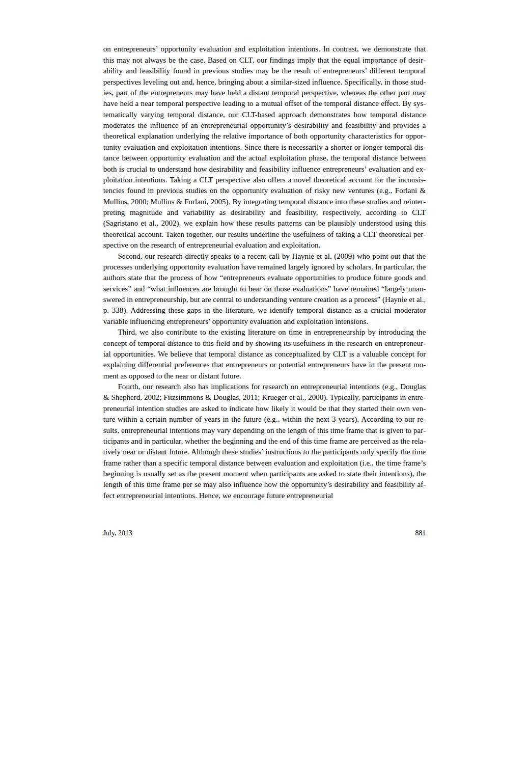on entrepreneurs’ opportunity evaluation and exploitation intentions. In contrast, we demonstrate that this may not always be the case. Based on CLT, our findings imply that the equal importance of desirability and feasibility found in previous studies may be the result of entrepreneurs’ different temporal perspectives leveling out and, hence, bringing about a similar-sized influence. Specifically, in those studies, part of the entrepreneurs may have held a distant temporal perspective, whereas the other part may have held a near temporal perspective leading to a mutual offset of the temporal distance effect. By systematically varying temporal distance, our CLT-based approach demonstrates how temporal distance moderates the influence of an entrepreneurial opportunity’s desirability and feasibility and provides a theoretical explanation underlying the relative importance of both opportunity characteristics for opportunity evaluation and exploitation intentions. Since there is necessarily a shorter or longer temporal distance between opportunity evaluation and the actual exploitation phase, the temporal distance between both is crucial to understand how desirability and feasibility influence entrepreneurs’ evaluation and exploitation intentions. Taking a CLT perspective also offers a novel theoretical account for the inconsistencies found in previous studies on the opportunity evaluation of risky new ventures (e.g., Forlani & Mullins, 2000; Mullins & Forlani, 2005). By integrating temporal distance into these studies and reinterpreting magnitude and variability as desirability and feasibility, respectively, according to CLT (Sagristano et al., 2002), we explain how these results patterns can be plausibly understood using this theoretical account. Taken together, our results underline the usefulness of taking a CLT theoretical perspective on the research of entrepreneurial evaluation and exploitation.
Second, our research directly speaks to a recent call by Haynie et al. (2009) who point out that the processes underlying opportunity evaluation have remained largely ignored by scholars. In particular, the authors state that the process of how “entrepreneurs evaluate opportunities to produce future goods and services” and “what influences are brought to bear on those evaluations” have remained “largely unanswered in entrepreneurship, but are central to understanding venture creation as a process” (Haynie et al., p. 338). Addressing these gaps in the literature, we identify temporal distance as a crucial moderator variable influencing entrepreneurs’ opportunity evaluation and exploitation intensions.
Third, we also contribute to the existing literature on time in entrepreneurship by introducing the concept of temporal distance to this field and by showing its usefulness in the research on entrepreneurial opportunities. We believe that temporal distance as conceptualized by CLT is a valuable concept for explaining differential preferences that entrepreneurs or potential entrepreneurs have in the present moment as opposed to the near or distant future.
Fourth, our research also has implications for research on entrepreneurial intentions (e.g., Douglas & Shepherd, 2002; Fitzsimmons & Douglas, 2011; Krueger et al., 2000). Typically, participants in entrepreneurial intention studies are asked to indicate how likely it would be that they started their own venture within a certain number of years in the future (e.g., within the next 3 years). According to our results, entrepreneurial intentions may vary depending on the length of this time frame that is given to participants and in particular, whether the beginning and the end of this time frame are perceived as the relatively near or distant future. Although these studies’ instructions to the participants only specify the time frame rather than a specific temporal distance between evaluation and exploitation (i.e., the time frame’s beginning is usually set as the present moment when participants are asked to state their intentions), the length of this time frame per se may also influence how the opportunity’s desirability and feasibility affect entrepreneurial intentions. Hence, we encourage future entrepreneurial
July, 2013 881